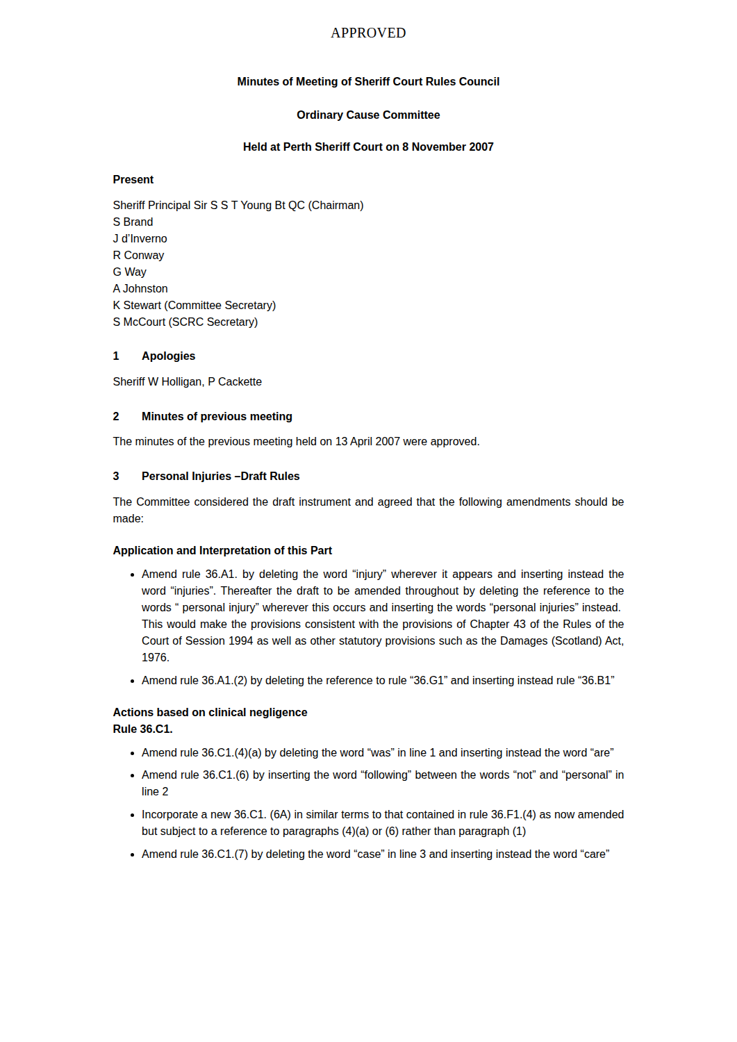APPROVED
Minutes of Meeting of Sheriff Court Rules Council
Ordinary Cause Committee
Held at Perth Sheriff Court on 8 November 2007
Present
Sheriff Principal Sir S S T Young Bt QC (Chairman)
S Brand
J d’Inverno
R Conway
G Way
A Johnston
K Stewart (Committee Secretary)
S McCourt (SCRC Secretary)
1 Apologies
Sheriff W Holligan, P Cackette
2 Minutes of previous meeting
The minutes of the previous meeting held on 13 April 2007 were approved.
3 Personal Injuries –Draft Rules
The Committee considered the draft instrument and agreed that the following amendments should be made:
Application and Interpretation of this Part
Amend rule 36.A1. by deleting the word “injury” wherever it appears and inserting instead the word “injuries”. Thereafter the draft to be amended throughout by deleting the reference to the words “ personal injury” wherever this occurs and inserting the words “personal injuries” instead. This would make the provisions consistent with the provisions of Chapter 43 of the Rules of the Court of Session 1994 as well as other statutory provisions such as the Damages (Scotland) Act, 1976.
Amend rule 36.A1.(2) by deleting the reference to rule “36.G1” and inserting instead rule “36.B1”
Actions based on clinical negligence
Rule 36.C1.
Amend rule 36.C1.(4)(a) by deleting the word “was” in line 1 and inserting instead the word “are”
Amend rule 36.C1.(6) by inserting the word “following” between the words “not” and “personal” in line 2
Incorporate a new 36.C1. (6A) in similar terms to that contained in rule 36.F1.(4) as now amended but subject to a reference to paragraphs (4)(a) or (6) rather than paragraph (1)
Amend rule 36.C1.(7) by deleting the word “case” in line 3 and inserting instead the word “care”